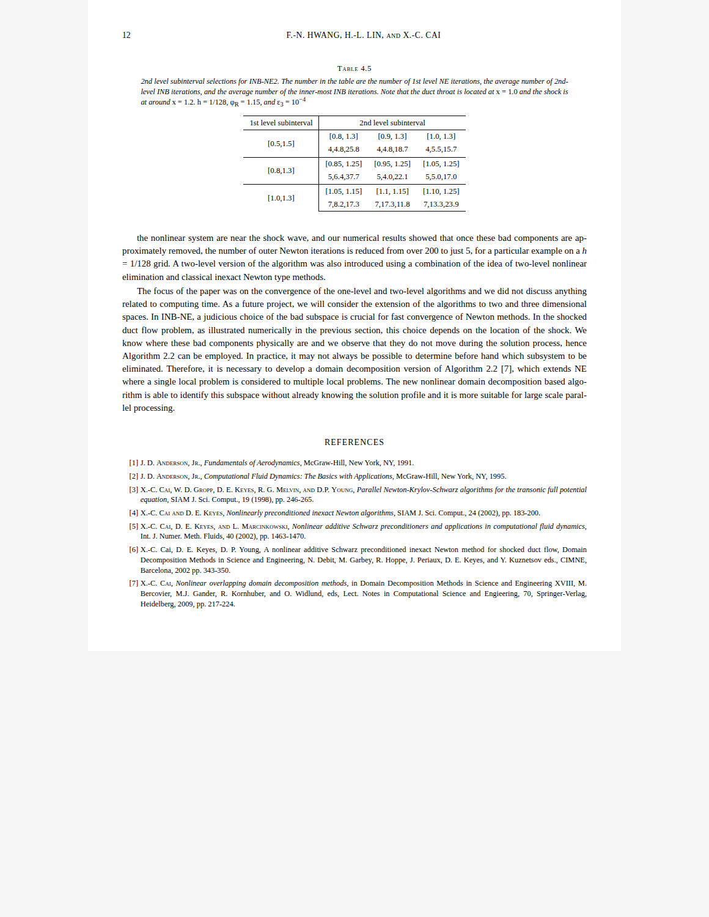12 F.-N. HWANG, H.-L. LIN, and X.-C. CAI
Table 4.5
2nd level subinterval selections for INB-NE2. The number in the table are the number of 1st level NE iterations, the average number of 2nd-level INB iterations, and the average number of the inner-most INB iterations. Note that the duct throat is located at x = 1.0 and the shock is at around x = 1.2. h = 1/128, φR = 1.15, and ε3 = 10−4
| 1st level subinterval | 2nd level subinterval |
| [0.5,1.5] | [0.8, 1.3] | [0.9, 1.3] | [1.0, 1.3] |
| 4,4.8,25.8 | 4,4.8,18.7 | 4,5.5,15.7 |
| [0.8,1.3] | [0.85, 1.25] | [0.95, 1.25] | [1.05, 1.25] |
| 5,6.4,37.7 | 5,4.0,22.1 | 5,5.0,17.0 |
| [1.0,1.3] | [1.05, 1.15] | [1.1, 1.15] | [1.10, 1.25] |
| 7,8.2,17.3 | 7,17.3,11.8 | 7,13.3,23.9 |
the nonlinear system are near the shock wave, and our numerical results showed that once these bad components are approximately removed, the number of outer Newton iterations is reduced from over 200 to just 5, for a particular example on a h = 1/128 grid. A two-level version of the algorithm was also introduced using a combination of the idea of two-level nonlinear elimination and classical inexact Newton type methods.
The focus of the paper was on the convergence of the one-level and two-level algorithms and we did not discuss anything related to computing time. As a future project, we will consider the extension of the algorithms to two and three dimensional spaces. In INB-NE, a judicious choice of the bad subspace is crucial for fast convergence of Newton methods. In the shocked duct flow problem, as illustrated numerically in the previous section, this choice depends on the location of the shock. We know where these bad components physically are and we observe that they do not move during the solution process, hence Algorithm 2.2 can be employed. In practice, it may not always be possible to determine before hand which subsystem to be eliminated. Therefore, it is necessary to develop a domain decomposition version of Algorithm 2.2 [7], which extends NE where a single local problem is considered to multiple local problems. The new nonlinear domain decomposition based algorithm is able to identify this subspace without already knowing the solution profile and it is more suitable for large scale parallel processing.
REFERENCES
[1] J. D. Anderson, Jr., Fundamentals of Aerodynamics, McGraw-Hill, New York, NY, 1991.
[2] J. D. Anderson, Jr., Computational Fluid Dynamics: The Basics with Applications, McGraw-Hill, New York, NY, 1995.
[3] X.-C. Cai, W. D. Gropp, D. E. Keyes, R. G. Melvin, and D.P. Young, Parallel Newton-Krylov-Schwarz algorithms for the transonic full potential equation, SIAM J. Sci. Comput., 19 (1998), pp. 246-265.
[4] X.-C. Cai and D. E. Keyes, Nonlinearly preconditioned inexact Newton algorithms, SIAM J. Sci. Comput., 24 (2002), pp. 183-200.
[5] X.-C. Cai, D. E. Keyes, and L. Marcinkowski, Nonlinear additive Schwarz preconditioners and applications in computational fluid dynamics, Int. J. Numer. Meth. Fluids, 40 (2002), pp. 1463-1470.
[6] X.-C. Cai, D. E. Keyes, D. P. Young, A nonlinear additive Schwarz preconditioned inexact Newton method for shocked duct flow, Domain Decomposition Methods in Science and Engineering, N. Debit, M. Garbey, R. Hoppe, J. Periaux, D. E. Keyes, and Y. Kuznetsov eds., CIMNE, Barcelona, 2002 pp. 343-350.
[7] X.-C. Cai, Nonlinear overlapping domain decomposition methods, in Domain Decomposition Methods in Science and Engineering XVIII, M. Bercovier, M.J. Gander, R. Kornhuber, and O. Widlund, eds, Lect. Notes in Computational Science and Engieering, 70, Springer-Verlag, Heidelberg, 2009, pp. 217-224.